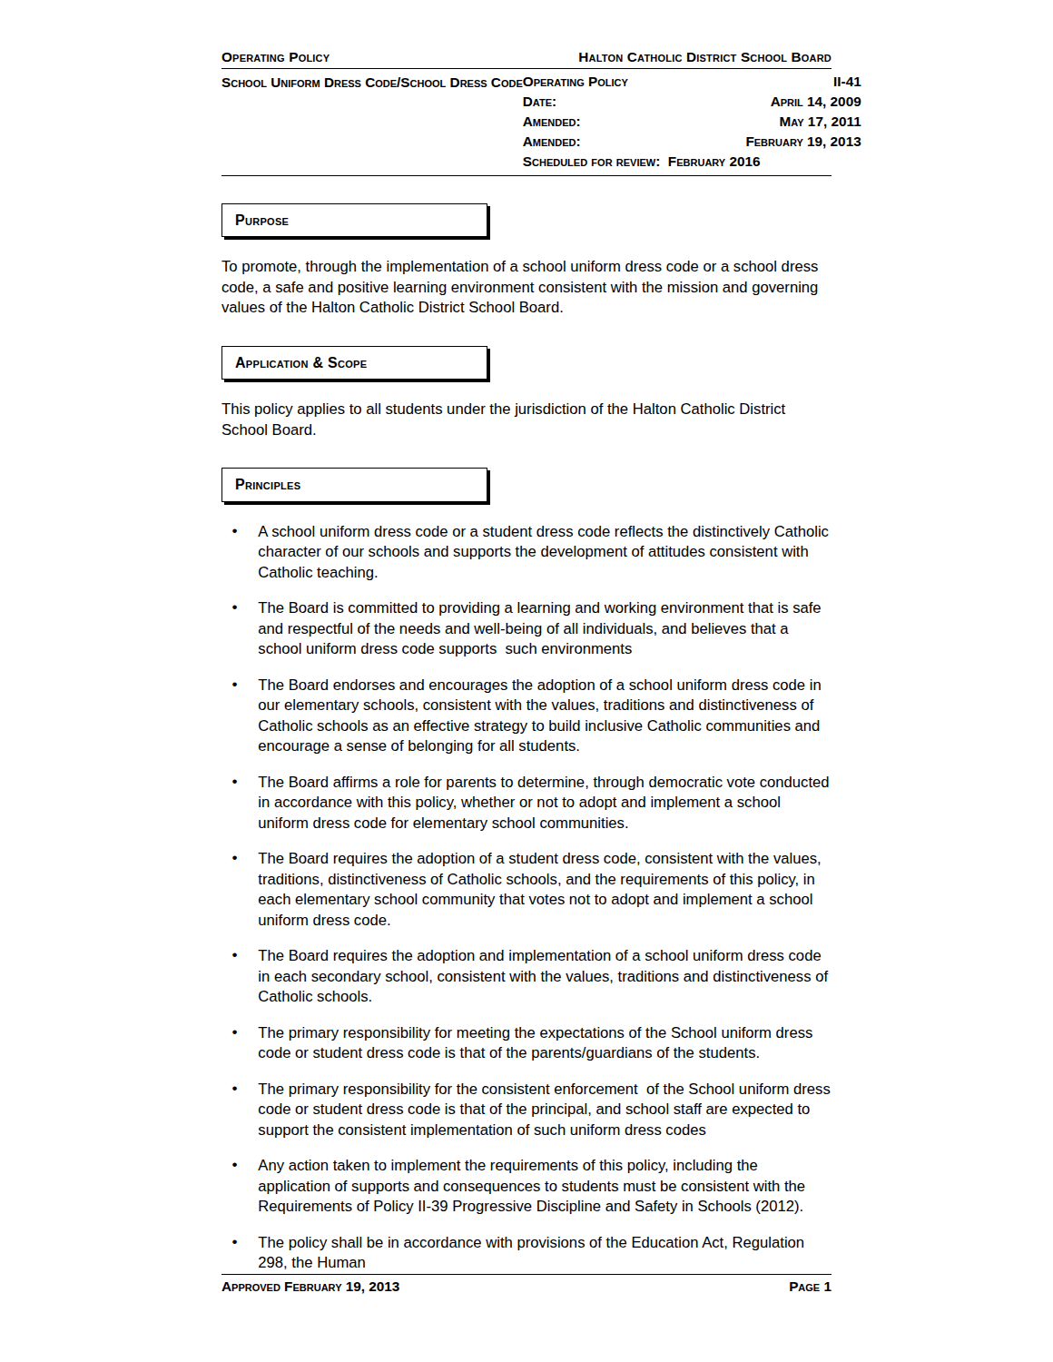Operating Policy
Halton Catholic District School Board
School Uniform Dress Code/School Dress Code
| Operating Policy | II-41 |
| Date: | April 14, 2009 |
| Amended: | May 17, 2011 |
| Amended: | February 19, 2013 |
| Scheduled for review: February 2016 |
Purpose
To promote, through the implementation of a school uniform dress code or a school dress code, a safe and positive learning environment consistent with the mission and governing values of the Halton Catholic District School Board.
Application & Scope
This policy applies to all students under the jurisdiction of the Halton Catholic District School Board.
Principles
A school uniform dress code or a student dress code reflects the distinctively Catholic character of our schools and supports the development of attitudes consistent with Catholic teaching.
The Board is committed to providing a learning and working environment that is safe and respectful of the needs and well-being of all individuals, and believes that a school uniform dress code supports such environments
The Board endorses and encourages the adoption of a school uniform dress code in our elementary schools, consistent with the values, traditions and distinctiveness of Catholic schools as an effective strategy to build inclusive Catholic communities and encourage a sense of belonging for all students.
The Board affirms a role for parents to determine, through democratic vote conducted in accordance with this policy, whether or not to adopt and implement a school uniform dress code for elementary school communities.
The Board requires the adoption of a student dress code, consistent with the values, traditions, distinctiveness of Catholic schools, and the requirements of this policy, in each elementary school community that votes not to adopt and implement a school uniform dress code.
The Board requires the adoption and implementation of a school uniform dress code in each secondary school, consistent with the values, traditions and distinctiveness of Catholic schools.
The primary responsibility for meeting the expectations of the School uniform dress code or student dress code is that of the parents/guardians of the students.
The primary responsibility for the consistent enforcement of the School uniform dress code or student dress code is that of the principal, and school staff are expected to support the consistent implementation of such uniform dress codes
Any action taken to implement the requirements of this policy, including the application of supports and consequences to students must be consistent with the Requirements of Policy II-39 Progressive Discipline and Safety in Schools (2012).
The policy shall be in accordance with provisions of the Education Act, Regulation 298, the Human
Approved February 19, 2013
Page 1